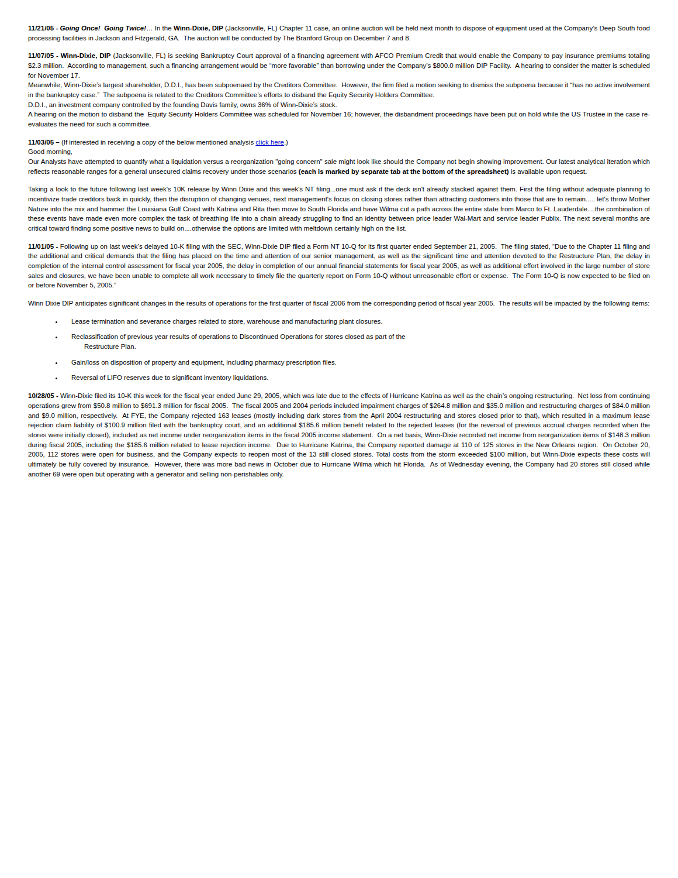11/21/05 - Going Once! Going Twice!… In the Winn-Dixie, DIP (Jacksonville, FL) Chapter 11 case, an online auction will be held next month to dispose of equipment used at the Company’s Deep South food processing facilities in Jackson and Fitzgerald, GA. The auction will be conducted by The Branford Group on December 7 and 8.
11/07/05 - Winn-Dixie, DIP (Jacksonville, FL) is seeking Bankruptcy Court approval of a financing agreement with AFCO Premium Credit that would enable the Company to pay insurance premiums totaling $2.3 million. According to management, such a financing arrangement would be “more favorable” than borrowing under the Company’s $800.0 million DIP Facility. A hearing to consider the matter is scheduled for November 17.
Meanwhile, Winn-Dixie’s largest shareholder, D.D.I., has been subpoenaed by the Creditors Committee. However, the firm filed a motion seeking to dismiss the subpoena because it “has no active involvement in the bankruptcy case.” The subpoena is related to the Creditors Committee’s efforts to disband the Equity Security Holders Committee.
D.D.I., an investment company controlled by the founding Davis family, owns 36% of Winn-Dixie’s stock.
A hearing on the motion to disband the Equity Security Holders Committee was scheduled for November 16; however, the disbandment proceedings have been put on hold while the US Trustee in the case re-evaluates the need for such a committee.
11/03/05 – (If interested in receiving a copy of the below mentioned analysis click here.)
Good morning,
Our Analysts have attempted to quantify what a liquidation versus a reorganization "going concern" sale might look like should the Company not begin showing improvement. Our latest analytical iteration which reflects reasonable ranges for a general unsecured claims recovery under those scenarios (each is marked by separate tab at the bottom of the spreadsheet) is available upon request.
Taking a look to the future following last week's 10K release by Winn Dixie and this week's NT filing...one must ask if the deck isn't already stacked against them. First the filing without adequate planning to incentivize trade creditors back in quickly, then the disruption of changing venues, next management's focus on closing stores rather than attracting customers into those that are to remain..... let's throw Mother Nature into the mix and hammer the Louisiana Gulf Coast with Katrina and Rita then move to South Florida and have Wilma cut a path across the entire state from Marco to Ft. Lauderdale....the combination of these events have made even more complex the task of breathing life into a chain already struggling to find an identity between price leader Wal-Mart and service leader Publix. The next several months are critical toward finding some positive news to build on....otherwise the options are limited with meltdown certainly high on the list.
11/01/05 - Following up on last week’s delayed 10-K filing with the SEC, Winn-Dixie DIP filed a Form NT 10-Q for its first quarter ended September 21, 2005. The filing stated, “Due to the Chapter 11 filing and the additional and critical demands that the filing has placed on the time and attention of our senior management, as well as the significant time and attention devoted to the Restructure Plan, the delay in completion of the internal control assessment for fiscal year 2005, the delay in completion of our annual financial statements for fiscal year 2005, as well as additional effort involved in the large number of store sales and closures, we have been unable to complete all work necessary to timely file the quarterly report on Form 10-Q without unreasonable effort or expense. The Form 10-Q is now expected to be filed on or before November 5, 2005.”
Winn Dixie DIP anticipates significant changes in the results of operations for the first quarter of fiscal 2006 from the corresponding period of fiscal year 2005. The results will be impacted by the following items:
Lease termination and severance charges related to store, warehouse and manufacturing plant closures.
Reclassification of previous year results of operations to Discontinued Operations for stores closed as part of the Restructure Plan.
Gain/loss on disposition of property and equipment, including pharmacy prescription files.
Reversal of LIFO reserves due to significant inventory liquidations.
10/28/05 - Winn-Dixie filed its 10-K this week for the fiscal year ended June 29, 2005, which was late due to the effects of Hurricane Katrina as well as the chain’s ongoing restructuring. Net loss from continuing operations grew from $50.8 million to $691.3 million for fiscal 2005. The fiscal 2005 and 2004 periods included impairment charges of $264.8 million and $35.0 million and restructuring charges of $84.0 million and $9.0 million, respectively. At FYE, the Company rejected 163 leases (mostly including dark stores from the April 2004 restructuring and stores closed prior to that), which resulted in a maximum lease rejection claim liability of $100.9 million filed with the bankruptcy court, and an additional $185.6 million benefit related to the rejected leases (for the reversal of previous accrual charges recorded when the stores were initially closed), included as net income under reorganization items in the fiscal 2005 income statement. On a net basis, Winn-Dixie recorded net income from reorganization items of $148.3 million during fiscal 2005, including the $185.6 million related to lease rejection income. Due to Hurricane Katrina, the Company reported damage at 110 of 125 stores in the New Orleans region. On October 20, 2005, 112 stores were open for business, and the Company expects to reopen most of the 13 still closed stores. Total costs from the storm exceeded $100 million, but Winn-Dixie expects these costs will ultimately be fully covered by insurance. However, there was more bad news in October due to Hurricane Wilma which hit Florida. As of Wednesday evening, the Company had 20 stores still closed while another 69 were open but operating with a generator and selling non-perishables only.